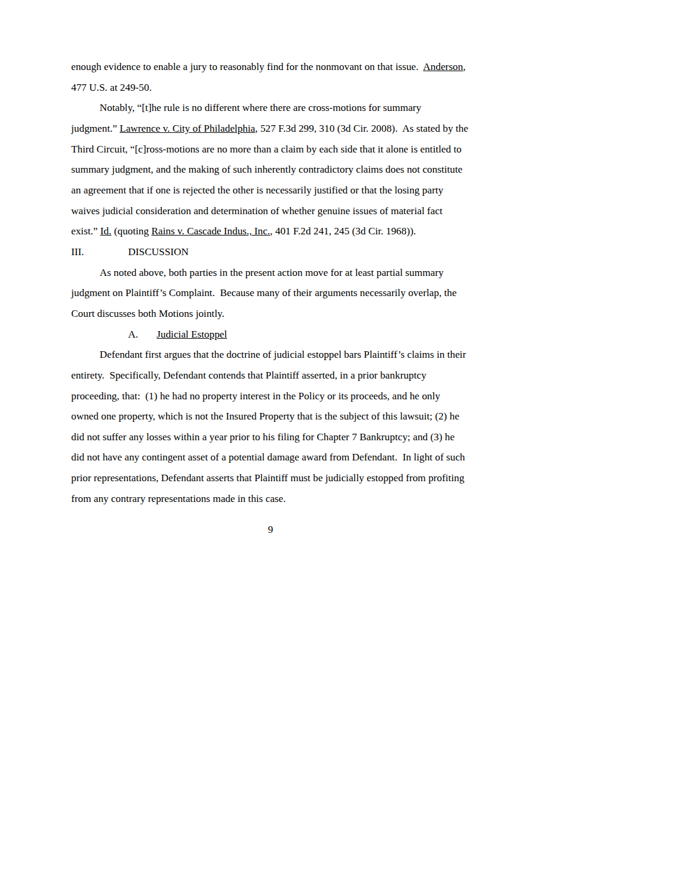enough evidence to enable a jury to reasonably find for the nonmovant on that issue. Anderson, 477 U.S. at 249-50.
Notably, “[t]he rule is no different where there are cross-motions for summary judgment.” Lawrence v. City of Philadelphia, 527 F.3d 299, 310 (3d Cir. 2008). As stated by the Third Circuit, “[c]ross-motions are no more than a claim by each side that it alone is entitled to summary judgment, and the making of such inherently contradictory claims does not constitute an agreement that if one is rejected the other is necessarily justified or that the losing party waives judicial consideration and determination of whether genuine issues of material fact exist.” Id. (quoting Rains v. Cascade Indus., Inc., 401 F.2d 241, 245 (3d Cir. 1968)).
III. DISCUSSION
As noted above, both parties in the present action move for at least partial summary judgment on Plaintiff’s Complaint. Because many of their arguments necessarily overlap, the Court discusses both Motions jointly.
A. Judicial Estoppel
Defendant first argues that the doctrine of judicial estoppel bars Plaintiff’s claims in their entirety. Specifically, Defendant contends that Plaintiff asserted, in a prior bankruptcy proceeding, that: (1) he had no property interest in the Policy or its proceeds, and he only owned one property, which is not the Insured Property that is the subject of this lawsuit; (2) he did not suffer any losses within a year prior to his filing for Chapter 7 Bankruptcy; and (3) he did not have any contingent asset of a potential damage award from Defendant. In light of such prior representations, Defendant asserts that Plaintiff must be judicially estopped from profiting from any contrary representations made in this case.
9